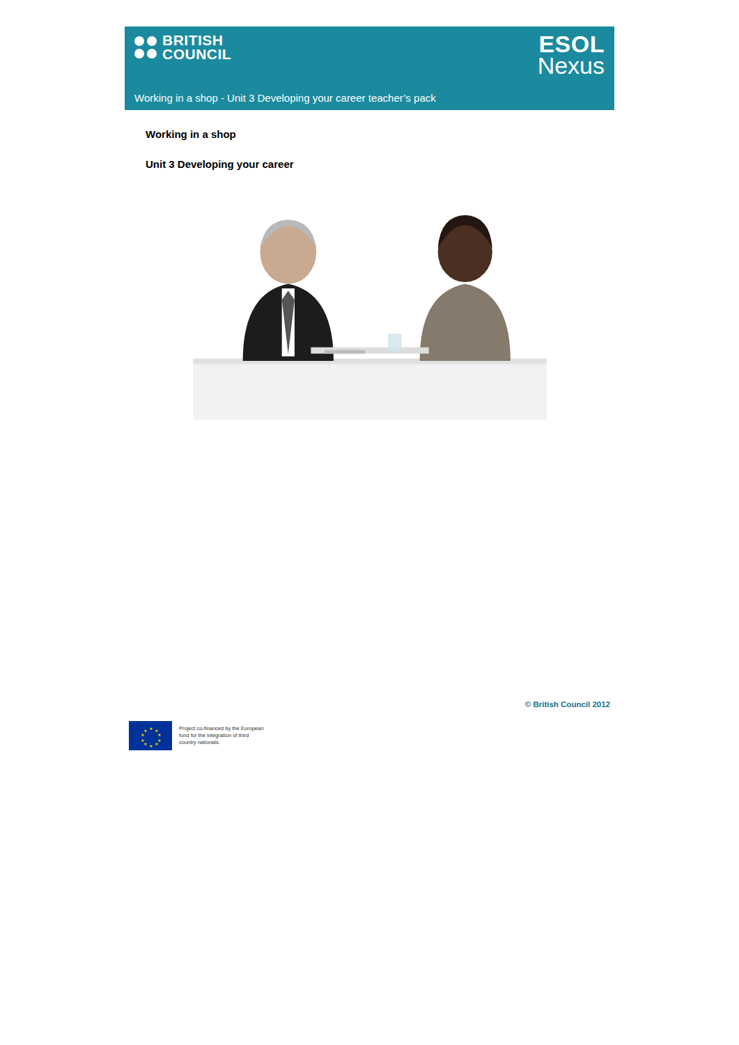BRITISH
COUNCIL
ESOL Nexus
Working in a shop - Unit 3 Developing your career teacher’s pack
Working in a shop
Unit 3 Developing your career
© British Council 2012
★ ★ ★ ★ ★ ★ ★ ★ ★ ★
Project co-financed by the European
fund for the integration of third
country nationals.